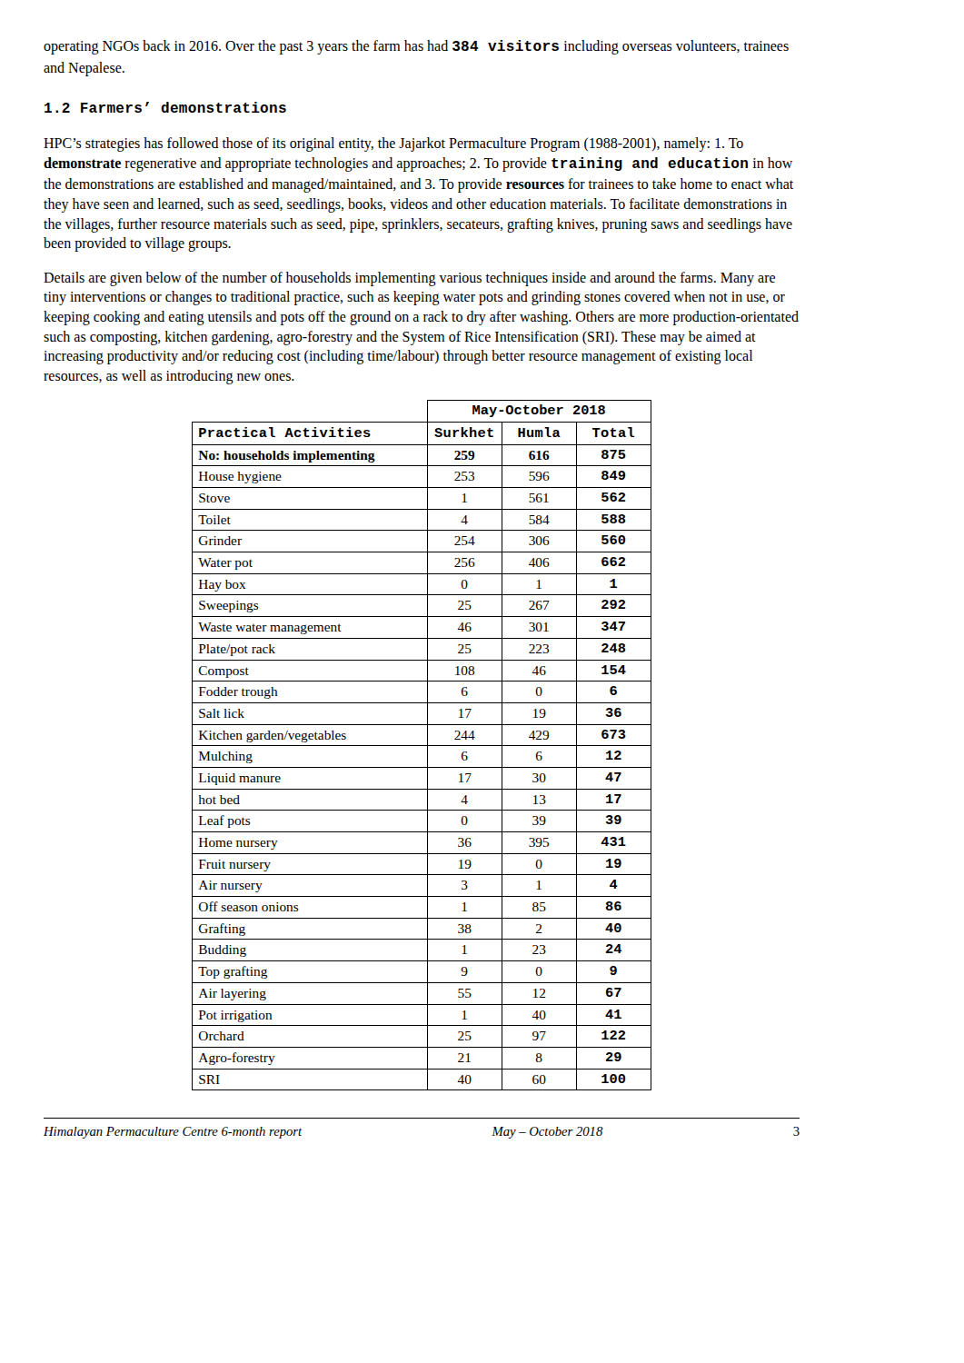operating NGOs back in 2016. Over the past 3 years the farm has had 384 visitors including overseas volunteers, trainees and Nepalese.
1.2 Farmers’ demonstrations
HPC’s strategies has followed those of its original entity, the Jajarkot Permaculture Program (1988-2001), namely: 1. To demonstrate regenerative and appropriate technologies and approaches; 2. To provide training and education in how the demonstrations are established and managed/maintained, and 3. To provide resources for trainees to take home to enact what they have seen and learned, such as seed, seedlings, books, videos and other education materials. To facilitate demonstrations in the villages, further resource materials such as seed, pipe, sprinklers, secateurs, grafting knives, pruning saws and seedlings have been provided to village groups.
Details are given below of the number of households implementing various techniques inside and around the farms. Many are tiny interventions or changes to traditional practice, such as keeping water pots and grinding stones covered when not in use, or keeping cooking and eating utensils and pots off the ground on a rack to dry after washing. Others are more production-orientated such as composting, kitchen gardening, agro-forestry and the System of Rice Intensification (SRI). These may be aimed at increasing productivity and/or reducing cost (including time/labour) through better resource management of existing local resources, as well as introducing new ones.
| | May-October 2018 |
| Practical Activities | Surkhet | Humla | Total |
| No: households implementing | 259 | 616 | 875 |
| House hygiene | 253 | 596 | 849 |
| Stove | 1 | 561 | 562 |
| Toilet | 4 | 584 | 588 |
| Grinder | 254 | 306 | 560 |
| Water pot | 256 | 406 | 662 |
| Hay box | 0 | 1 | 1 |
| Sweepings | 25 | 267 | 292 |
| Waste water management | 46 | 301 | 347 |
| Plate/pot rack | 25 | 223 | 248 |
| Compost | 108 | 46 | 154 |
| Fodder trough | 6 | 0 | 6 |
| Salt lick | 17 | 19 | 36 |
| Kitchen garden/vegetables | 244 | 429 | 673 |
| Mulching | 6 | 6 | 12 |
| Liquid manure | 17 | 30 | 47 |
| hot bed | 4 | 13 | 17 |
| Leaf pots | 0 | 39 | 39 |
| Home nursery | 36 | 395 | 431 |
| Fruit nursery | 19 | 0 | 19 |
| Air nursery | 3 | 1 | 4 |
| Off season onions | 1 | 85 | 86 |
| Grafting | 38 | 2 | 40 |
| Budding | 1 | 23 | 24 |
| Top grafting | 9 | 0 | 9 |
| Air layering | 55 | 12 | 67 |
| Pot irrigation | 1 | 40 | 41 |
| Orchard | 25 | 97 | 122 |
| Agro-forestry | 21 | 8 | 29 |
| SRI | 40 | 60 | 100 |
Himalayan Permaculture Centre 6-month report May – October 2018 3